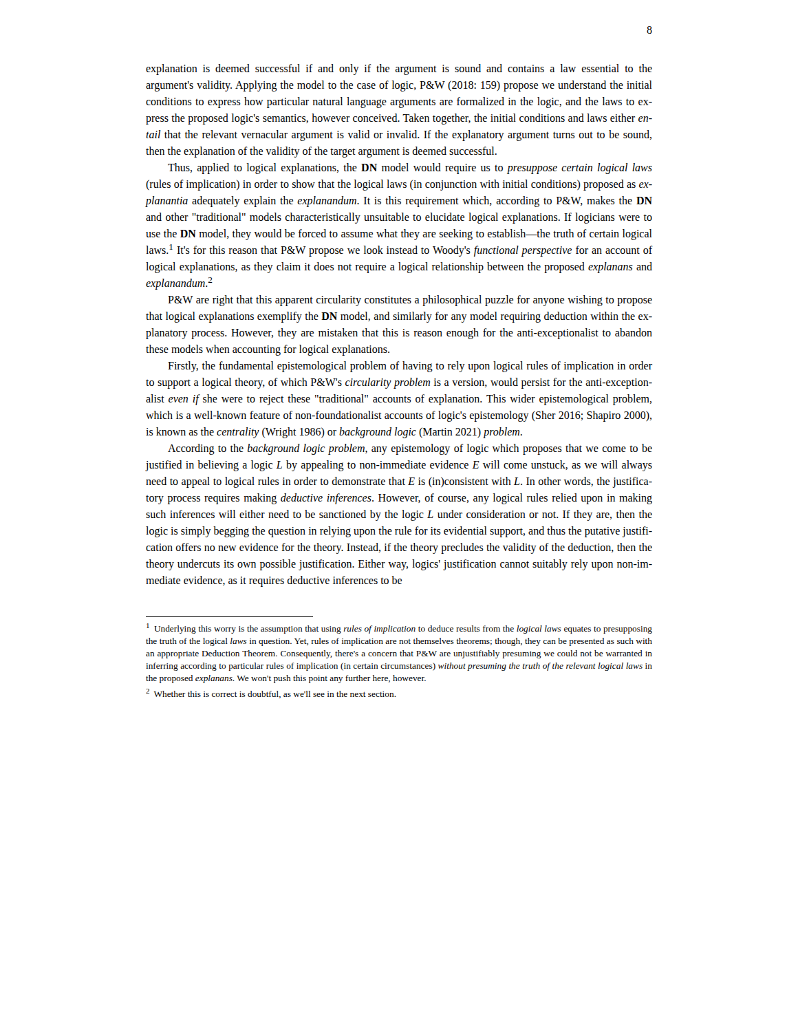8
explanation is deemed successful if and only if the argument is sound and contains a law essential to the argument's validity. Applying the model to the case of logic, P&W (2018: 159) propose we understand the initial conditions to express how particular natural language arguments are formalized in the logic, and the laws to express the proposed logic's semantics, however conceived. Taken together, the initial conditions and laws either entail that the relevant vernacular argument is valid or invalid. If the explanatory argument turns out to be sound, then the explanation of the validity of the target argument is deemed successful.
Thus, applied to logical explanations, the DN model would require us to presuppose certain logical laws (rules of implication) in order to show that the logical laws (in conjunction with initial conditions) proposed as explanantia adequately explain the explanandum. It is this requirement which, according to P&W, makes the DN and other "traditional" models characteristically unsuitable to elucidate logical explanations. If logicians were to use the DN model, they would be forced to assume what they are seeking to establish—the truth of certain logical laws.1 It's for this reason that P&W propose we look instead to Woody's functional perspective for an account of logical explanations, as they claim it does not require a logical relationship between the proposed explanans and explanandum.2
P&W are right that this apparent circularity constitutes a philosophical puzzle for anyone wishing to propose that logical explanations exemplify the DN model, and similarly for any model requiring deduction within the explanatory process. However, they are mistaken that this is reason enough for the anti-exceptionalist to abandon these models when accounting for logical explanations.
Firstly, the fundamental epistemological problem of having to rely upon logical rules of implication in order to support a logical theory, of which P&W's circularity problem is a version, would persist for the anti-exceptionalist even if she were to reject these "traditional" accounts of explanation. This wider epistemological problem, which is a well-known feature of non-foundationalist accounts of logic's epistemology (Sher 2016; Shapiro 2000), is known as the centrality (Wright 1986) or background logic (Martin 2021) problem.
According to the background logic problem, any epistemology of logic which proposes that we come to be justified in believing a logic L by appealing to non-immediate evidence E will come unstuck, as we will always need to appeal to logical rules in order to demonstrate that E is (in)consistent with L. In other words, the justificatory process requires making deductive inferences. However, of course, any logical rules relied upon in making such inferences will either need to be sanctioned by the logic L under consideration or not. If they are, then the logic is simply begging the question in relying upon the rule for its evidential support, and thus the putative justification offers no new evidence for the theory. Instead, if the theory precludes the validity of the deduction, then the theory undercuts its own possible justification. Either way, logics' justification cannot suitably rely upon non-immediate evidence, as it requires deductive inferences to be
1 Underlying this worry is the assumption that using rules of implication to deduce results from the logical laws equates to presupposing the truth of the logical laws in question. Yet, rules of implication are not themselves theorems; though, they can be presented as such with an appropriate Deduction Theorem. Consequently, there's a concern that P&W are unjustifiably presuming we could not be warranted in inferring according to particular rules of implication (in certain circumstances) without presuming the truth of the relevant logical laws in the proposed explanans. We won't push this point any further here, however.
2 Whether this is correct is doubtful, as we'll see in the next section.